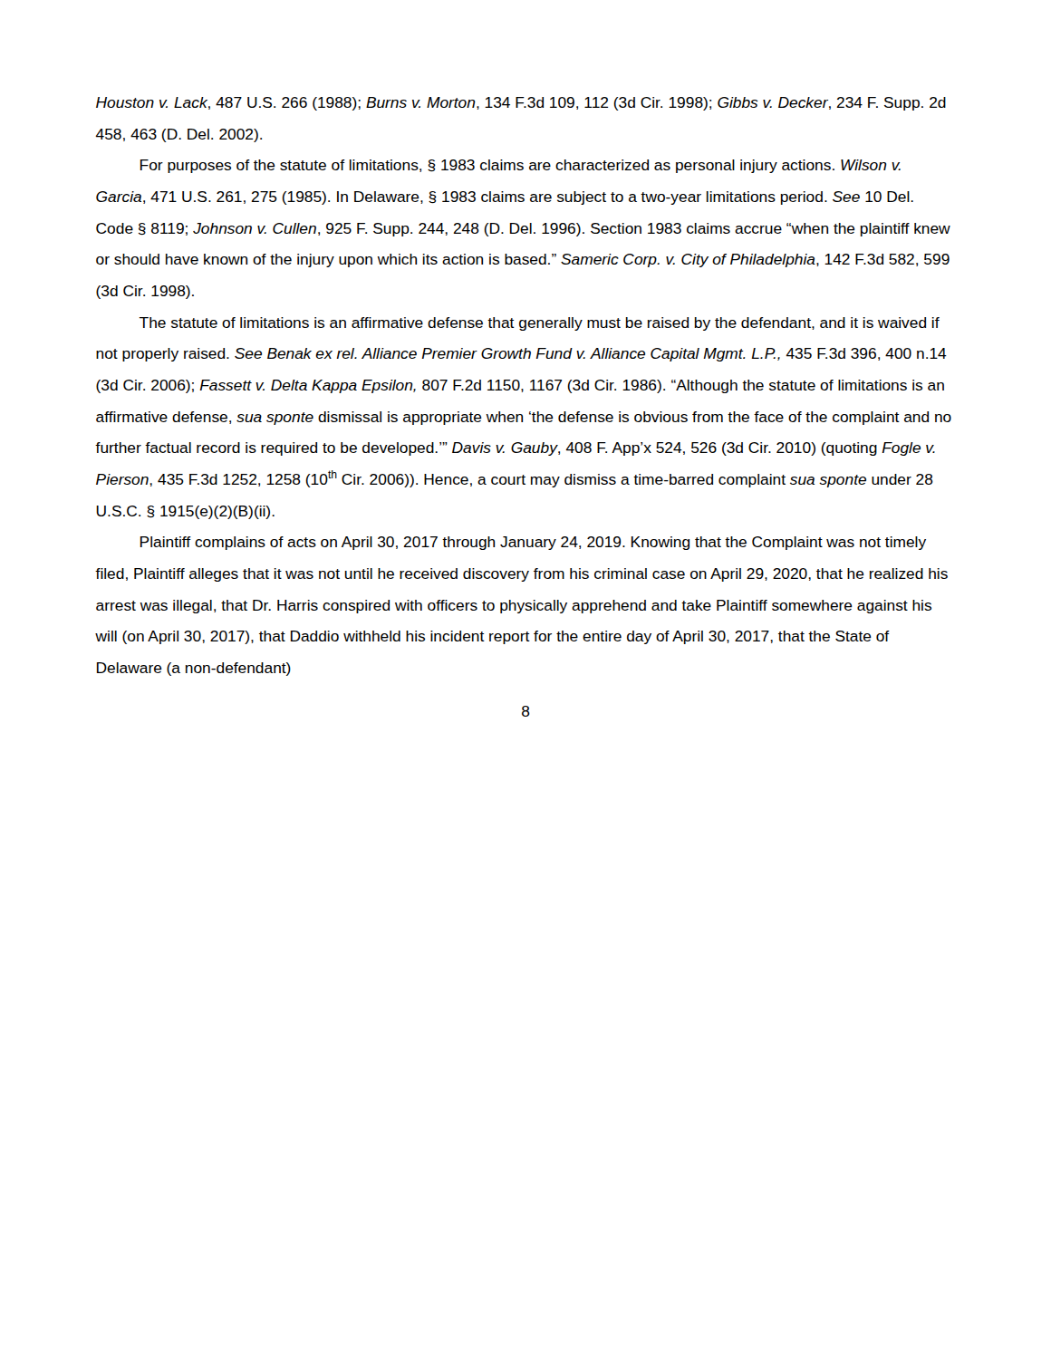Houston v. Lack, 487 U.S. 266 (1988); Burns v. Morton, 134 F.3d 109, 112 (3d Cir. 1998); Gibbs v. Decker, 234 F. Supp. 2d 458, 463 (D. Del. 2002).
For purposes of the statute of limitations, § 1983 claims are characterized as personal injury actions. Wilson v. Garcia, 471 U.S. 261, 275 (1985). In Delaware, § 1983 claims are subject to a two-year limitations period. See 10 Del. Code § 8119; Johnson v. Cullen, 925 F. Supp. 244, 248 (D. Del. 1996). Section 1983 claims accrue “when the plaintiff knew or should have known of the injury upon which its action is based.” Sameric Corp. v. City of Philadelphia, 142 F.3d 582, 599 (3d Cir. 1998).
The statute of limitations is an affirmative defense that generally must be raised by the defendant, and it is waived if not properly raised. See Benak ex rel. Alliance Premier Growth Fund v. Alliance Capital Mgmt. L.P., 435 F.3d 396, 400 n.14 (3d Cir. 2006); Fassett v. Delta Kappa Epsilon, 807 F.2d 1150, 1167 (3d Cir. 1986). “Although the statute of limitations is an affirmative defense, sua sponte dismissal is appropriate when ‘the defense is obvious from the face of the complaint and no further factual record is required to be developed.’” Davis v. Gauby, 408 F. App’x 524, 526 (3d Cir. 2010) (quoting Fogle v. Pierson, 435 F.3d 1252, 1258 (10th Cir. 2006)). Hence, a court may dismiss a time-barred complaint sua sponte under 28 U.S.C. § 1915(e)(2)(B)(ii).
Plaintiff complains of acts on April 30, 2017 through January 24, 2019. Knowing that the Complaint was not timely filed, Plaintiff alleges that it was not until he received discovery from his criminal case on April 29, 2020, that he realized his arrest was illegal, that Dr. Harris conspired with officers to physically apprehend and take Plaintiff somewhere against his will (on April 30, 2017), that Daddio withheld his incident report for the entire day of April 30, 2017, that the State of Delaware (a non-defendant)
8